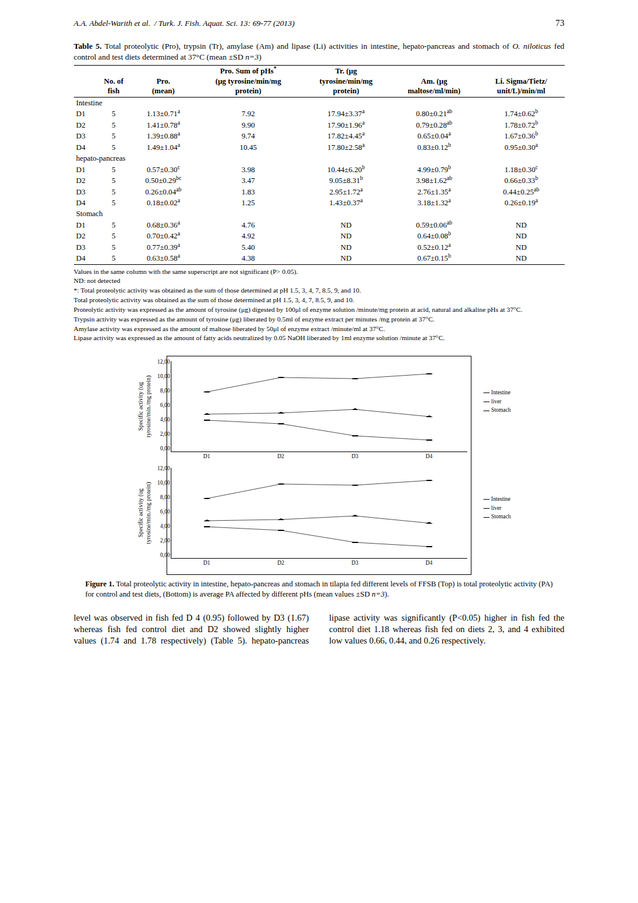A.A. Abdel-Warith et al. / Turk. J. Fish. Aquat. Sci. 13: 69-77 (2013)
73
Table 5. Total proteolytic (Pro), trypsin (Tr), amylase (Am) and lipase (Li) activities in intestine, hepato-pancreas and stomach of O. niloticus fed control and test diets determined at 37°C (mean ±SD n=3)
| | No. of fish | Pro. (mean) | Pro. Sum of pHs * (μg tyrosine/min/mg protein) | Tr. (μg tyrosine/min/mg protein) | Am. (μg maltose/ml/min) | Li. Sigma/Tietz/ unit/L)/min/ml |
| --- | --- | --- | --- | --- | --- | --- |
| Intestine |
| D1 | 5 | 1.13±0.71 a | 7.92 | 17.94±3.37 a | 0.80±0.21 ab | 1.74±0.62 b |
| D2 | 5 | 1.41±0.78 a | 9.90 | 17.90±1.96 a | 0.79±0.28 ab | 1.78±0.72 b |
| D3 | 5 | 1.39±0.88 a | 9.74 | 17.82±4.45 a | 0.65±0.04 a | 1.67±0.36 b |
| D4 | 5 | 1.49±1.04 a | 10.45 | 17.80±2.58 a | 0.83±0.12 b | 0.95±0.30 a |
| hepato-pancreas |
| D1 | 5 | 0.57±0.30 c | 3.98 | 10.44±6.20 b | 4.99±0.79 b | 1.18±0.30 c |
| D2 | 5 | 0.50±0.29 bc | 3.47 | 9.05±8.31 b | 3.98±1.62 ab | 0.66±0.33 b |
| D3 | 5 | 0.26±0.04 ab | 1.83 | 2.95±1.72 a | 2.76±1.35 a | 0.44±0.25 ab |
| D4 | 5 | 0.18±0.02 a | 1.25 | 1.43±0.37 a | 3.18±1.32 a | 0.26±0.19 a |
| Stomach |
| D1 | 5 | 0.68±0.36 a | 4.76 | ND | 0.59±0.06 ab | ND |
| D2 | 5 | 0.70±0.42 a | 4.92 | ND | 0.64±0.08 b | ND |
| D3 | 5 | 0.77±0.39 a | 5.40 | ND | 0.52±0.12 a | ND |
| D4 | 5 | 0.63±0.58 a | 4.38 | ND | 0.67±0.15 b | ND |
Values in the same column with the same superscript are not significant (P> 0.05).
ND: not detected
*: Total proteolytic activity was obtained as the sum of those determined at pH 1.5, 3, 4, 7, 8.5, 9, and 10.
Total proteolytic activity was obtained as the sum of those determined at pH 1.5, 3, 4, 7, 8.5, 9, and 10.
Proteolytic activity was expressed as the amount of tyrosine (μg) digested by 100μl of enzyme solution /minute/mg protein at acid, natural and alkaline pHs at 37°C.
Trypsin activity was expressed as the amount of tyrosine (μg) liberated by 0.5ml of enzyme extract per minutes /mg protein at 37°C.
Amylase activity was expressed as the amount of maltose liberated by 50μl of enzyme extract /minute/ml at 37°C.
Lipase activity was expressed as the amount of fatty acids neutralized by 0.05 NaOH liberated by 1ml enzyme solution /minute at 37°C.
Specific activity (ug
tyrosine/min./mg protein)
12,00
10,00
8,00
6,00
4,00
2,00
0,00
D1
D2
D3
D4
Intestine
liver
Stomach
Specific activity (ug
tyrosine/min./mg protein)
12,00
10,00
8,00
6,00
4,00
2,00
0,00
D1
D2
D3
D4
Intestine
liver
Stomach
Figure 1. Total proteolytic activity in intestine, hepato-pancreas and stomach in tilapia fed different levels of FFSB (Top) is total proteolytic activity (PA) for control and test diets, (Bottom) is average PA affected by different pHs (mean values ±SD n=3).
level was observed in fish fed D 4 (0.95) followed by D3 (1.67) whereas fish fed control diet and D2 showed slightly higher values (1.74 and 1.78 respectively) (Table 5). hepato-pancreas lipase activity was significantly (P<0.05) higher in fish fed the control diet 1.18 whereas fish fed on diets 2, 3, and 4 exhibited low values 0.66, 0.44, and 0.26 respectively.